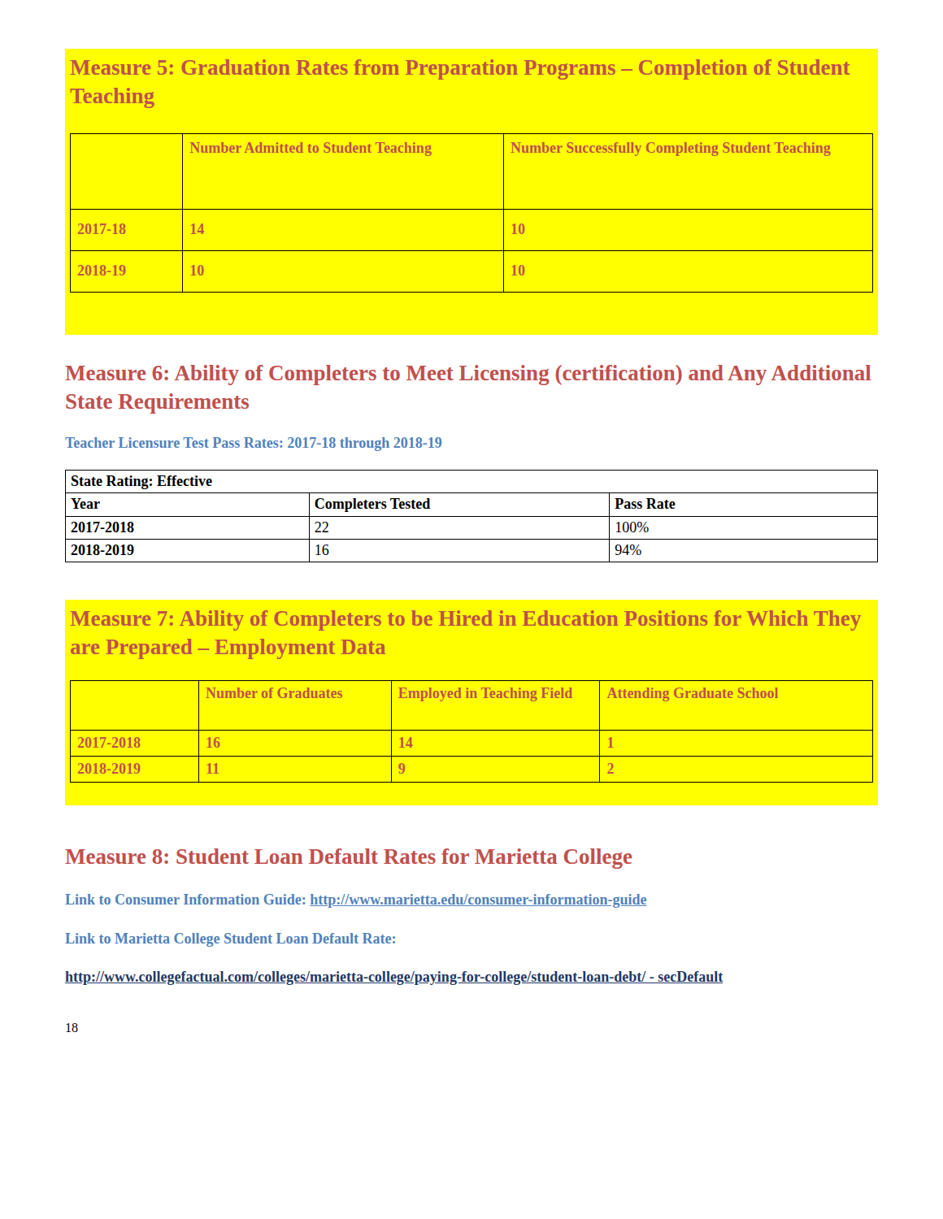Measure 5: Graduation Rates from Preparation Programs – Completion of Student Teaching
| | Number Admitted to Student Teaching | Number Successfully Completing Student Teaching |
| 2017-18 | 14 | 10 |
| 2018-19 | 10 | 10 |
Measure 6: Ability of Completers to Meet Licensing (certification) and Any Additional State Requirements
Teacher Licensure Test Pass Rates: 2017-18 through 2018-19
| State Rating: Effective |
| Year | Completers Tested | Pass Rate |
| 2017-2018 | 22 | 100% |
| 2018-2019 | 16 | 94% |
Measure 7: Ability of Completers to be Hired in Education Positions for Which They are Prepared – Employment Data
| | Number of Graduates | Employed in Teaching Field | Attending Graduate School |
| 2017-2018 | 16 | 14 | 1 |
| 2018-2019 | 11 | 9 | 2 |
Measure 8: Student Loan Default Rates for Marietta College
Link to Consumer Information Guide: http://www.marietta.edu/consumer-information-guide
Link to Marietta College Student Loan Default Rate:
http://www.collegefactual.com/colleges/marietta-college/paying-for-college/student-loan-debt/ - secDefault
18